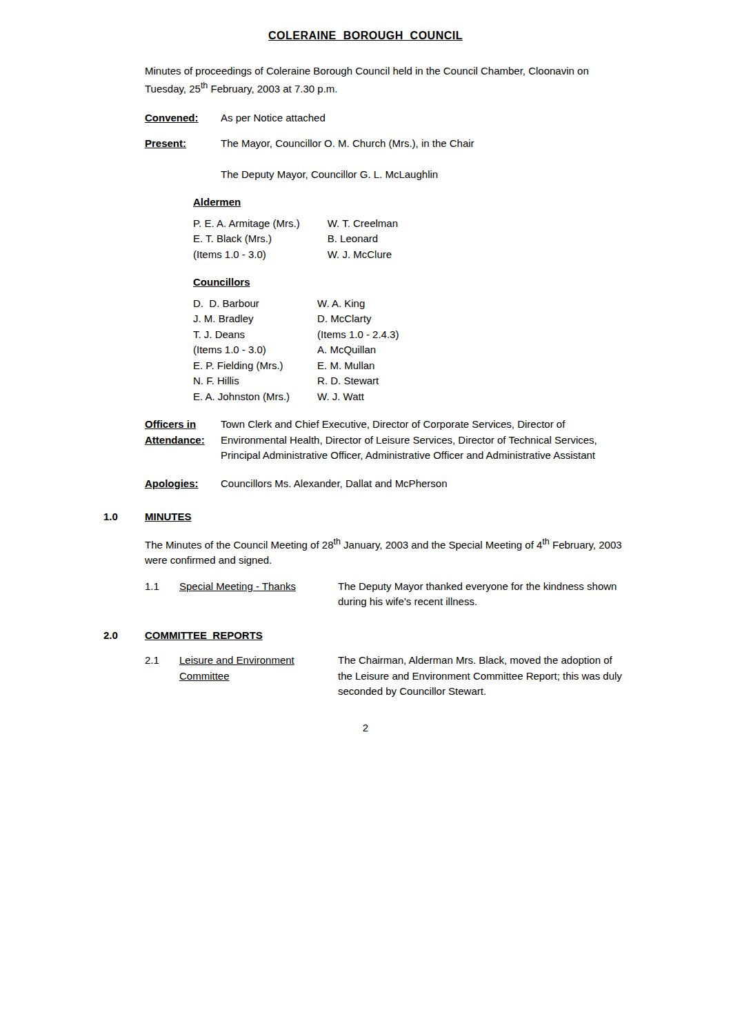COLERAINE BOROUGH COUNCIL
Minutes of proceedings of Coleraine Borough Council held in the Council Chamber, Cloonavin on Tuesday, 25th February, 2003 at 7.30 p.m.
Convened:
As per Notice attached
Present:
The Mayor, Councillor O. M. Church (Mrs.), in the Chair
The Deputy Mayor, Councillor G. L. McLaughlin
Aldermen
| P. E. A. Armitage (Mrs.) | W. T. Creelman |
| E. T. Black (Mrs.) | B. Leonard |
| (Items 1.0 - 3.0) | W. J. McClure |
Councillors
| D. D. Barbour | W. A. King |
| J. M. Bradley | D. McClarty |
| T. J. Deans | (Items 1.0 - 2.4.3) |
| (Items 1.0 - 3.0) | A. McQuillan |
| E. P. Fielding (Mrs.) | E. M. Mullan |
| N. F. Hillis | R. D. Stewart |
| E. A. Johnston (Mrs.) | W. J. Watt |
Officers in Attendance:
Town Clerk and Chief Executive, Director of Corporate Services, Director of Environmental Health, Director of Leisure Services, Director of Technical Services, Principal Administrative Officer, Administrative Officer and Administrative Assistant
Apologies:
Councillors Ms. Alexander, Dallat and McPherson
1.0
MINUTES
The Minutes of the Council Meeting of 28th January, 2003 and the Special Meeting of 4th February, 2003 were confirmed and signed.
1.1
Special Meeting - Thanks
The Deputy Mayor thanked everyone for the kindness shown during his wife's recent illness.
2.0
COMMITTEE REPORTS
2.1
Leisure and Environment
Committee
The Chairman, Alderman Mrs. Black, moved the adoption of the Leisure and Environment Committee Report; this was duly seconded by Councillor Stewart.
2